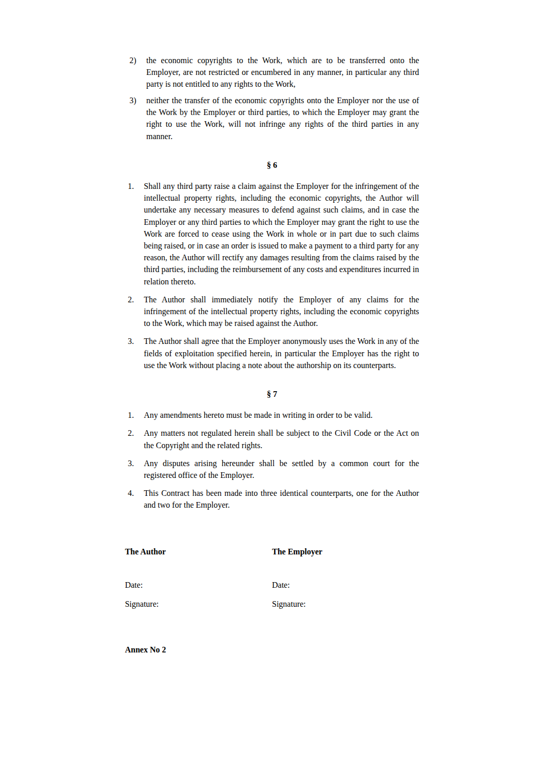2) the economic copyrights to the Work, which are to be transferred onto the Employer, are not restricted or encumbered in any manner, in particular any third party is not entitled to any rights to the Work,
3) neither the transfer of the economic copyrights onto the Employer nor the use of the Work by the Employer or third parties, to which the Employer may grant the right to use the Work, will not infringe any rights of the third parties in any manner.
§ 6
Shall any third party raise a claim against the Employer for the infringement of the intellectual property rights, including the economic copyrights, the Author will undertake any necessary measures to defend against such claims, and in case the Employer or any third parties to which the Employer may grant the right to use the Work are forced to cease using the Work in whole or in part due to such claims being raised, or in case an order is issued to make a payment to a third party for any reason, the Author will rectify any damages resulting from the claims raised by the third parties, including the reimbursement of any costs and expenditures incurred in relation thereto.
The Author shall immediately notify the Employer of any claims for the infringement of the intellectual property rights, including the economic copyrights to the Work, which may be raised against the Author.
The Author shall agree that the Employer anonymously uses the Work in any of the fields of exploitation specified herein, in particular the Employer has the right to use the Work without placing a note about the authorship on its counterparts.
§ 7
Any amendments hereto must be made in writing in order to be valid.
Any matters not regulated herein shall be subject to the Civil Code or the Act on the Copyright and the related rights.
Any disputes arising hereunder shall be settled by a common court for the registered office of the Employer.
This Contract has been made into three identical counterparts, one for the Author and two for the Employer.
| The Author | The Employer |
| Date: | Date: |
| Signature: | Signature: |
Annex No 2